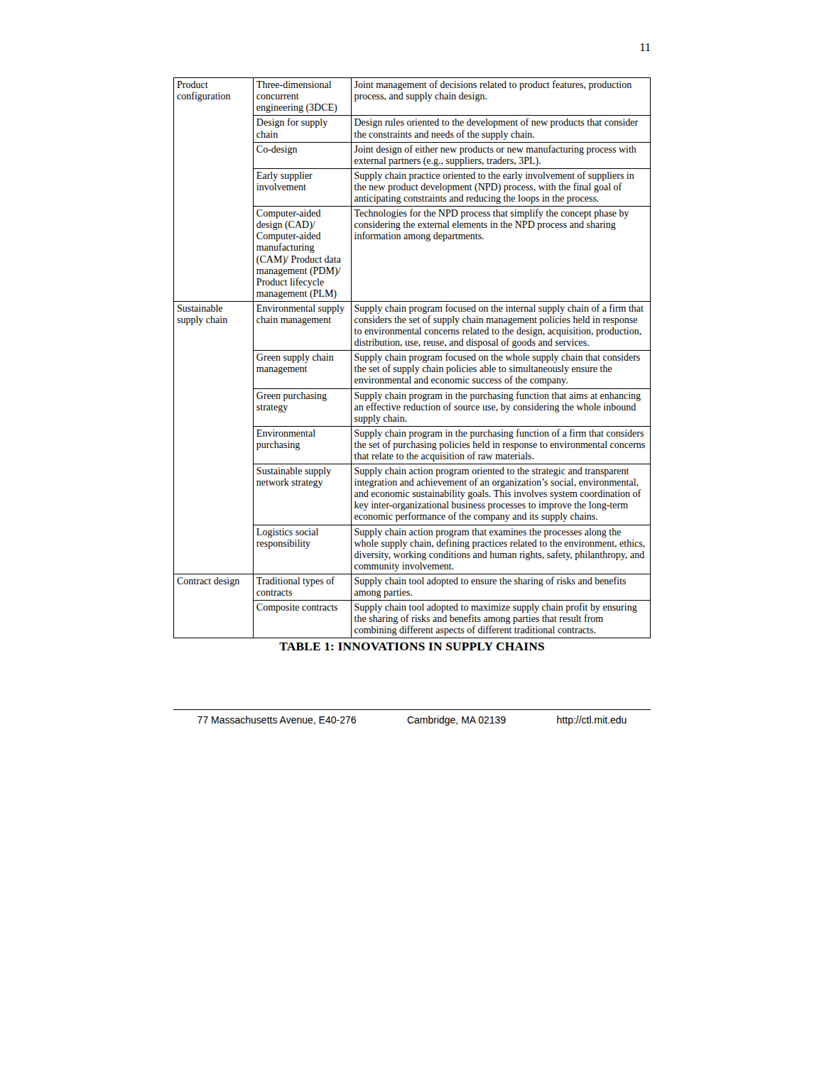11
| Product configuration | Three-dimensional concurrent engineering (3DCE) | Joint management of decisions related to product features, production process, and supply chain design. |
| Design for supply chain | Design rules oriented to the development of new products that consider the constraints and needs of the supply chain. |
| Co-design | Joint design of either new products or new manufacturing process with external partners (e.g., suppliers, traders, 3PL). |
| Early supplier involvement | Supply chain practice oriented to the early involvement of suppliers in the new product development (NPD) process, with the final goal of anticipating constraints and reducing the loops in the process. |
| Computer-aided design (CAD)/ Computer-aided manufacturing (CAM)/ Product data management (PDM)/ Product lifecycle management (PLM) | Technologies for the NPD process that simplify the concept phase by considering the external elements in the NPD process and sharing information among departments. |
| Sustainable supply chain | Environmental supply chain management | Supply chain program focused on the internal supply chain of a firm that considers the set of supply chain management policies held in response to environmental concerns related to the design, acquisition, production, distribution, use, reuse, and disposal of goods and services. |
| Green supply chain management | Supply chain program focused on the whole supply chain that considers the set of supply chain policies able to simultaneously ensure the environmental and economic success of the company. |
| Green purchasing strategy | Supply chain program in the purchasing function that aims at enhancing an effective reduction of source use, by considering the whole inbound supply chain. |
| Environmental purchasing | Supply chain program in the purchasing function of a firm that considers the set of purchasing policies held in response to environmental concerns that relate to the acquisition of raw materials. |
| Sustainable supply network strategy | Supply chain action program oriented to the strategic and transparent integration and achievement of an organization’s social, environmental, and economic sustainability goals. This involves system coordination of key inter-organizational business processes to improve the long-term economic performance of the company and its supply chains. |
| Logistics social responsibility | Supply chain action program that examines the processes along the whole supply chain, defining practices related to the environment, ethics, diversity, working conditions and human rights, safety, philanthropy, and community involvement. |
| Contract design | Traditional types of contracts | Supply chain tool adopted to ensure the sharing of risks and benefits among parties. |
| Composite contracts | Supply chain tool adopted to maximize supply chain profit by ensuring the sharing of risks and benefits among parties that result from combining different aspects of different traditional contracts. |
TABLE 1: INNOVATIONS IN SUPPLY CHAINS
77 Massachusetts Avenue, E40-276 Cambridge, MA 02139 http://ctl.mit.edu